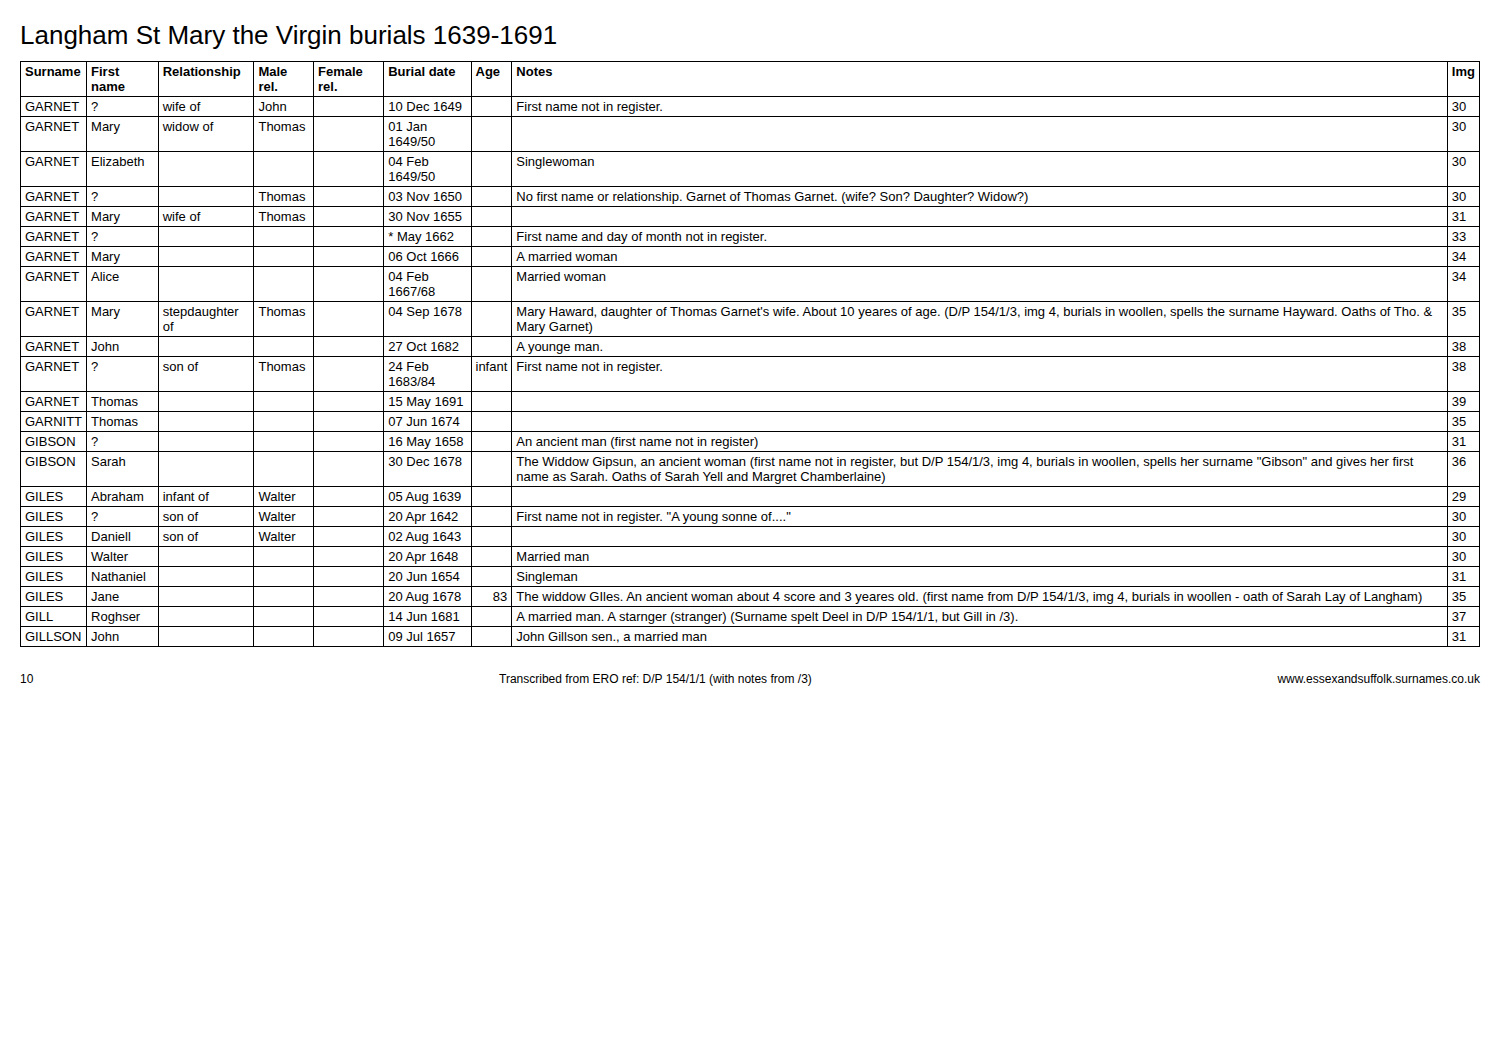Langham St Mary the Virgin burials 1639-1691
| Surname | First name | Relationship | Male rel. | Female rel. | Burial date | Age | Notes | Img |
| --- | --- | --- | --- | --- | --- | --- | --- | --- |
| GARNET | ? | wife of | John | | 10 Dec 1649 | | First name not in register. | 30 |
| GARNET | Mary | widow of | Thomas | | 01 Jan 1649/50 | | | 30 |
| GARNET | Elizabeth | | | | 04 Feb 1649/50 | | Singlewoman | 30 |
| GARNET | ? | | Thomas | | 03 Nov 1650 | | No first name or relationship. Garnet of Thomas Garnet. (wife? Son? Daughter? Widow?) | 30 |
| GARNET | Mary | wife of | Thomas | | 30 Nov 1655 | | | 31 |
| GARNET | ? | | | | * May 1662 | | First name and day of month not in register. | 33 |
| GARNET | Mary | | | | 06 Oct 1666 | | A married woman | 34 |
| GARNET | Alice | | | | 04 Feb 1667/68 | | Married woman | 34 |
| GARNET | Mary | stepdaughter of | Thomas | | 04 Sep 1678 | | Mary Haward, daughter of Thomas Garnet's wife. About 10 yeares of age. (D/P 154/1/3, img 4, burials in woollen, spells the surname Hayward. Oaths of Tho. & Mary Garnet) | 35 |
| GARNET | John | | | | 27 Oct 1682 | | A younge man. | 38 |
| GARNET | ? | son of | Thomas | | 24 Feb 1683/84 | infant | First name not in register. | 38 |
| GARNET | Thomas | | | | 15 May 1691 | | | 39 |
| GARNITT | Thomas | | | | 07 Jun 1674 | | | 35 |
| GIBSON | ? | | | | 16 May 1658 | | An ancient man (first name not in register) | 31 |
| GIBSON | Sarah | | | | 30 Dec 1678 | | The Widdow Gipsun, an ancient woman (first name not in register, but D/P 154/1/3, img 4, burials in woollen, spells her surname "Gibson" and gives her first name as Sarah. Oaths of Sarah Yell and Margret Chamberlaine) | 36 |
| GILES | Abraham | infant of | Walter | | 05 Aug 1639 | | | 29 |
| GILES | ? | son of | Walter | | 20 Apr 1642 | | First name not in register. "A young sonne of...." | 30 |
| GILES | Daniell | son of | Walter | | 02 Aug 1643 | | | 30 |
| GILES | Walter | | | | 20 Apr 1648 | | Married man | 30 |
| GILES | Nathaniel | | | | 20 Jun 1654 | | Singleman | 31 |
| GILES | Jane | | | | 20 Aug 1678 | 83 | The widdow GIles. An ancient woman about 4 score and 3 yeares old. (first name from D/P 154/1/3, img 4, burials in woollen - oath of Sarah Lay of Langham) | 35 |
| GILL | Roghser | | | | 14 Jun 1681 | | A married man. A starnger (stranger) (Surname spelt Deel in D/P 154/1/1, but Gill in /3). | 37 |
| GILLSON | John | | | | 09 Jul 1657 | | John Gillson sen., a married man | 31 |
10 Transcribed from ERO ref: D/P 154/1/1 (with notes from /3) www.essexandsuffolk.surnames.co.uk